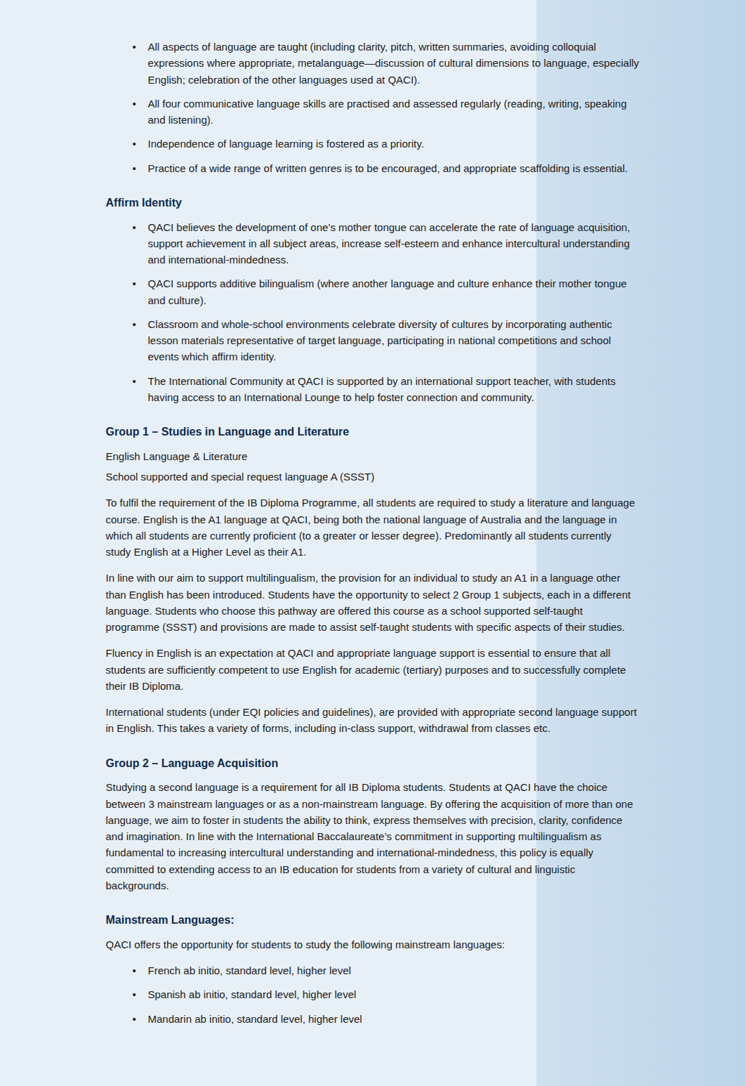All aspects of language are taught (including clarity, pitch, written summaries, avoiding colloquial expressions where appropriate, metalanguage—discussion of cultural dimensions to language, especially English; celebration of the other languages used at QACI).
All four communicative language skills are practised and assessed regularly (reading, writing, speaking and listening).
Independence of language learning is fostered as a priority.
Practice of a wide range of written genres is to be encouraged, and appropriate scaffolding is essential.
Affirm Identity
QACI believes the development of one’s mother tongue can accelerate the rate of language acquisition, support achievement in all subject areas, increase self-esteem and enhance intercultural understanding and international-mindedness.
QACI supports additive bilingualism (where another language and culture enhance their mother tongue and culture).
Classroom and whole-school environments celebrate diversity of cultures by incorporating authentic lesson materials representative of target language, participating in national competitions and school events which affirm identity.
The International Community at QACI is supported by an international support teacher, with students having access to an International Lounge to help foster connection and community.
Group 1 – Studies in Language and Literature
English Language & Literature
School supported and special request language A (SSST)
To fulfil the requirement of the IB Diploma Programme, all students are required to study a literature and language course. English is the A1 language at QACI, being both the national language of Australia and the language in which all students are currently proficient (to a greater or lesser degree). Predominantly all students currently study English at a Higher Level as their A1.
In line with our aim to support multilingualism, the provision for an individual to study an A1 in a language other than English has been introduced. Students have the opportunity to select 2 Group 1 subjects, each in a different language. Students who choose this pathway are offered this course as a school supported self-taught programme (SSST) and provisions are made to assist self-taught students with specific aspects of their studies.
Fluency in English is an expectation at QACI and appropriate language support is essential to ensure that all students are sufficiently competent to use English for academic (tertiary) purposes and to successfully complete their IB Diploma.
International students (under EQI policies and guidelines), are provided with appropriate second language support in English. This takes a variety of forms, including in-class support, withdrawal from classes etc.
Group 2 – Language Acquisition
Studying a second language is a requirement for all IB Diploma students. Students at QACI have the choice between 3 mainstream languages or as a non-mainstream language. By offering the acquisition of more than one language, we aim to foster in students the ability to think, express themselves with precision, clarity, confidence and imagination. In line with the International Baccalaureate’s commitment in supporting multilingualism as fundamental to increasing intercultural understanding and international-mindedness, this policy is equally committed to extending access to an IB education for students from a variety of cultural and linguistic backgrounds.
Mainstream Languages:
QACI offers the opportunity for students to study the following mainstream languages:
French ab initio, standard level, higher level
Spanish ab initio, standard level, higher level
Mandarin ab initio, standard level, higher level